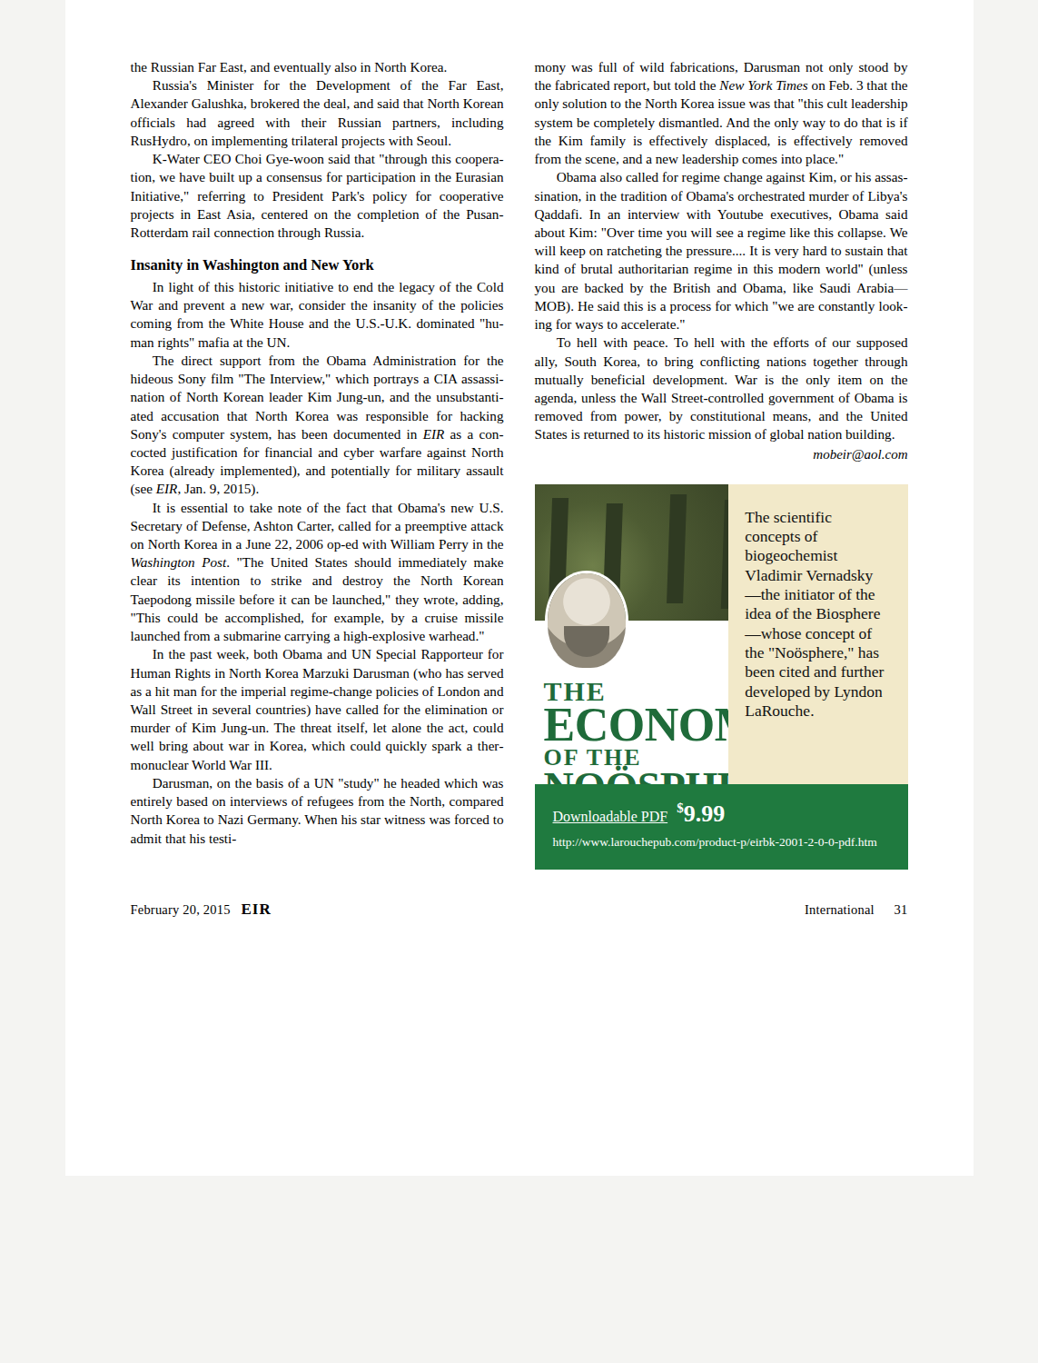the Russian Far East, and eventually also in North Korea.
Russia's Minister for the Development of the Far East, Alexander Galushka, brokered the deal, and said that North Korean officials had agreed with their Russian partners, including RusHydro, on implementing trilateral projects with Seoul.
K-Water CEO Choi Gye-woon said that "through this cooperation, we have built up a consensus for participation in the Eurasian Initiative," referring to President Park's policy for cooperative projects in East Asia, centered on the completion of the Pusan-Rotterdam rail connection through Russia.
Insanity in Washington and New York
In light of this historic initiative to end the legacy of the Cold War and prevent a new war, consider the insanity of the policies coming from the White House and the U.S.-U.K. dominated "human rights" mafia at the UN.
The direct support from the Obama Administration for the hideous Sony film "The Interview," which portrays a CIA assassination of North Korean leader Kim Jung-un, and the unsubstantiated accusation that North Korea was responsible for hacking Sony's computer system, has been documented in EIR as a concocted justification for financial and cyber warfare against North Korea (already implemented), and potentially for military assault (see EIR, Jan. 9, 2015).
It is essential to take note of the fact that Obama's new U.S. Secretary of Defense, Ashton Carter, called for a preemptive attack on North Korea in a June 22, 2006 op-ed with William Perry in the Washington Post. "The United States should immediately make clear its intention to strike and destroy the North Korean Taepodong missile before it can be launched," they wrote, adding, "This could be accomplished, for example, by a cruise missile launched from a submarine carrying a high-explosive warhead."
In the past week, both Obama and UN Special Rapporteur for Human Rights in North Korea Marzuki Darusman (who has served as a hit man for the imperial regime-change policies of London and Wall Street in several countries) have called for the elimination or murder of Kim Jung-un. The threat itself, let alone the act, could well bring about war in Korea, which could quickly spark a thermonuclear World War III.
Darusman, on the basis of a UN "study" he headed which was entirely based on interviews of refugees from the North, compared North Korea to Nazi Germany. When his star witness was forced to admit that his testi-
mony was full of wild fabrications, Darusman not only stood by the fabricated report, but told the New York Times on Feb. 3 that the only solution to the North Korea issue was that "this cult leadership system be completely dismantled. And the only way to do that is if the Kim family is effectively displaced, is effectively removed from the scene, and a new leadership comes into place."
Obama also called for regime change against Kim, or his assassination, in the tradition of Obama's orchestrated murder of Libya's Qaddafi. In an interview with Youtube executives, Obama said about Kim: "Over time you will see a regime like this collapse. We will keep on ratcheting the pressure.... It is very hard to sustain that kind of brutal authoritarian regime in this modern world" (unless you are backed by the British and Obama, like Saudi Arabia—MOB). He said this is a process for which "we are constantly looking for ways to accelerate."
To hell with peace. To hell with the efforts of our supposed ally, South Korea, to bring conflicting nations together through mutually beneficial development. War is the only item on the agenda, unless the Wall Street-controlled government of Obama is removed from power, by constitutional means, and the United States is returned to its historic mission of global nation building.
mobeir@aol.com
THE ECONOMICS OF THE NOÖSPHERE
Lyndon H. LaRouche, Jr.
The scientific concepts of biogeochemist Vladimir Vernadsky—the initiator of the idea of the Biosphere—whose concept of the "Noösphere," has been cited and further developed by Lyndon LaRouche.
Downloadable PDF $9.99
http://www.larouchepub.com/product-p/eirbk-2001-2-0-0-pdf.htm
February 20, 2015 EIR
International 31